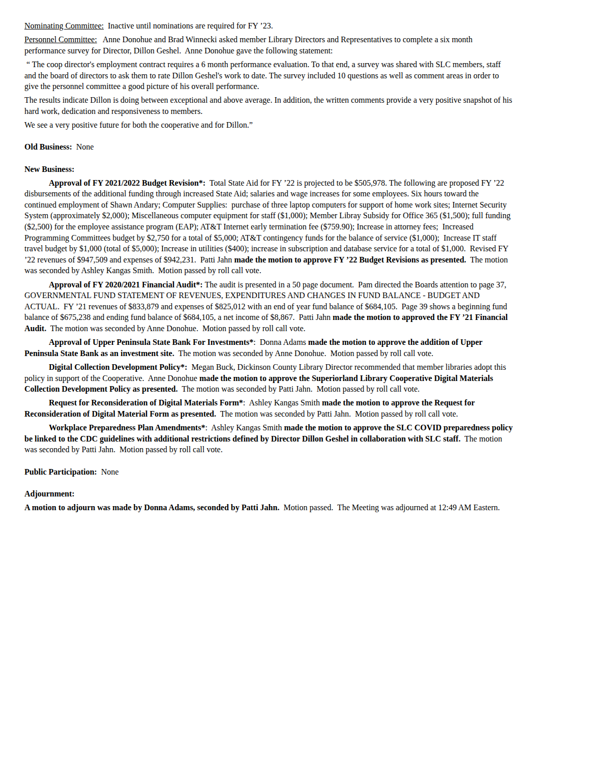Nominating Committee: Inactive until nominations are required for FY ’23.
Personnel Committee: Anne Donohue and Brad Winnecki asked member Library Directors and Representatives to complete a six month performance survey for Director, Dillon Geshel. Anne Donohue gave the following statement:
“ The coop director's employment contract requires a 6 month performance evaluation. To that end, a survey was shared with SLC members, staff and the board of directors to ask them to rate Dillon Geshel's work to date. The survey included 10 questions as well as comment areas in order to give the personnel committee a good picture of his overall performance.
The results indicate Dillon is doing between exceptional and above average. In addition, the written comments provide a very positive snapshot of his hard work, dedication and responsiveness to members.
We see a very positive future for both the cooperative and for Dillon.”
Old Business: None
New Business:
Approval of FY 2021/2022 Budget Revision*: Total State Aid for FY ’22 is projected to be $505,978. The following are proposed FY ’22 disbursements of the additional funding through increased State Aid; salaries and wage increases for some employees. Six hours toward the continued employment of Shawn Andary; Computer Supplies: purchase of three laptop computers for support of home work sites; Internet Security System (approximately $2,000); Miscellaneous computer equipment for staff ($1,000); Member Libray Subsidy for Office 365 ($1,500); full funding ($2,500) for the employee assistance program (EAP); AT&T Internet early termination fee ($759.90); Increase in attorney fees; Increased Programming Committees budget by $2,750 for a total of $5,000; AT&T contingency funds for the balance of service ($1,000); Increase IT staff travel budget by $1,000 (total of $5,000); Increase in utilities ($400); increase in subscription and database service for a total of $1,000. Revised FY ’22 revenues of $947,509 and expenses of $942,231. Patti Jahn made the motion to approve FY ’22 Budget Revisions as presented. The motion was seconded by Ashley Kangas Smith. Motion passed by roll call vote.
Approval of FY 2020/2021 Financial Audit*: The audit is presented in a 50 page document. Pam directed the Boards attention to page 37, GOVERNMENTAL FUND STATEMENT OF REVENUES, EXPENDITURES AND CHANGES IN FUND BALANCE - BUDGET AND ACTUAL. FY ’21 revenues of $833,879 and expenses of $825,012 with an end of year fund balance of $684,105. Page 39 shows a beginning fund balance of $675,238 and ending fund balance of $684,105, a net income of $8,867. Patti Jahn made the motion to approved the FY ’21 Financial Audit. The motion was seconded by Anne Donohue. Motion passed by roll call vote.
Approval of Upper Peninsula State Bank For Investments*: Donna Adams made the motion to approve the addition of Upper Peninsula State Bank as an investment site. The motion was seconded by Anne Donohue. Motion passed by roll call vote.
Digital Collection Development Policy*: Megan Buck, Dickinson County Library Director recommended that member libraries adopt this policy in support of the Cooperative. Anne Donohue made the motion to approve the Superiorland Library Cooperative Digital Materials Collection Development Policy as presented. The motion was seconded by Patti Jahn. Motion passed by roll call vote.
Request for Reconsideration of Digital Materials Form*: Ashley Kangas Smith made the motion to approve the Request for Reconsideration of Digital Material Form as presented. The motion was seconded by Patti Jahn. Motion passed by roll call vote.
Workplace Preparedness Plan Amendments*: Ashley Kangas Smith made the motion to approve the SLC COVID preparedness policy be linked to the CDC guidelines with additional restrictions defined by Director Dillon Geshel in collaboration with SLC staff. The motion was seconded by Patti Jahn. Motion passed by roll call vote.
Public Participation: None
Adjournment:
A motion to adjourn was made by Donna Adams, seconded by Patti Jahn. Motion passed. The Meeting was adjourned at 12:49 AM Eastern.